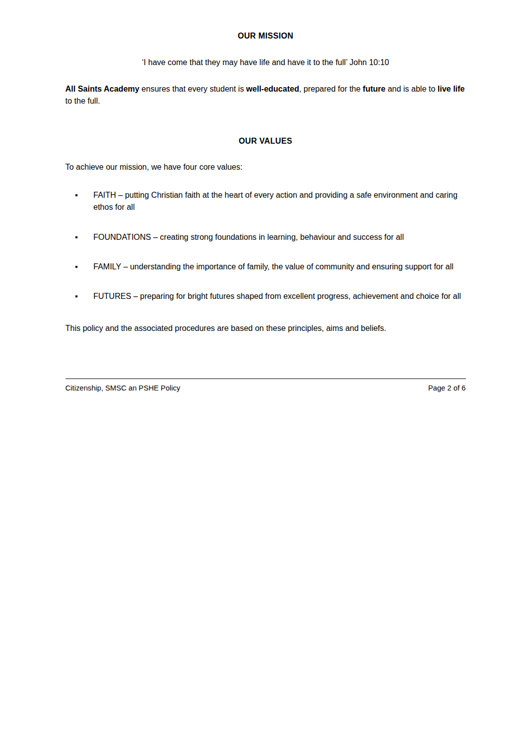OUR MISSION
‘I have come that they may have life and have it to the full’ John 10:10
All Saints Academy ensures that every student is well-educated, prepared for the future and is able to live life to the full.
OUR VALUES
To achieve our mission, we have four core values:
FAITH – putting Christian faith at the heart of every action and providing a safe environment and caring ethos for all
FOUNDATIONS – creating strong foundations in learning, behaviour and success for all
FAMILY – understanding the importance of family, the value of community and ensuring support for all
FUTURES – preparing for bright futures shaped from excellent progress, achievement and choice for all
This policy and the associated procedures are based on these principles, aims and beliefs.
Citizenship, SMSC an PSHE Policy Page 2 of 6